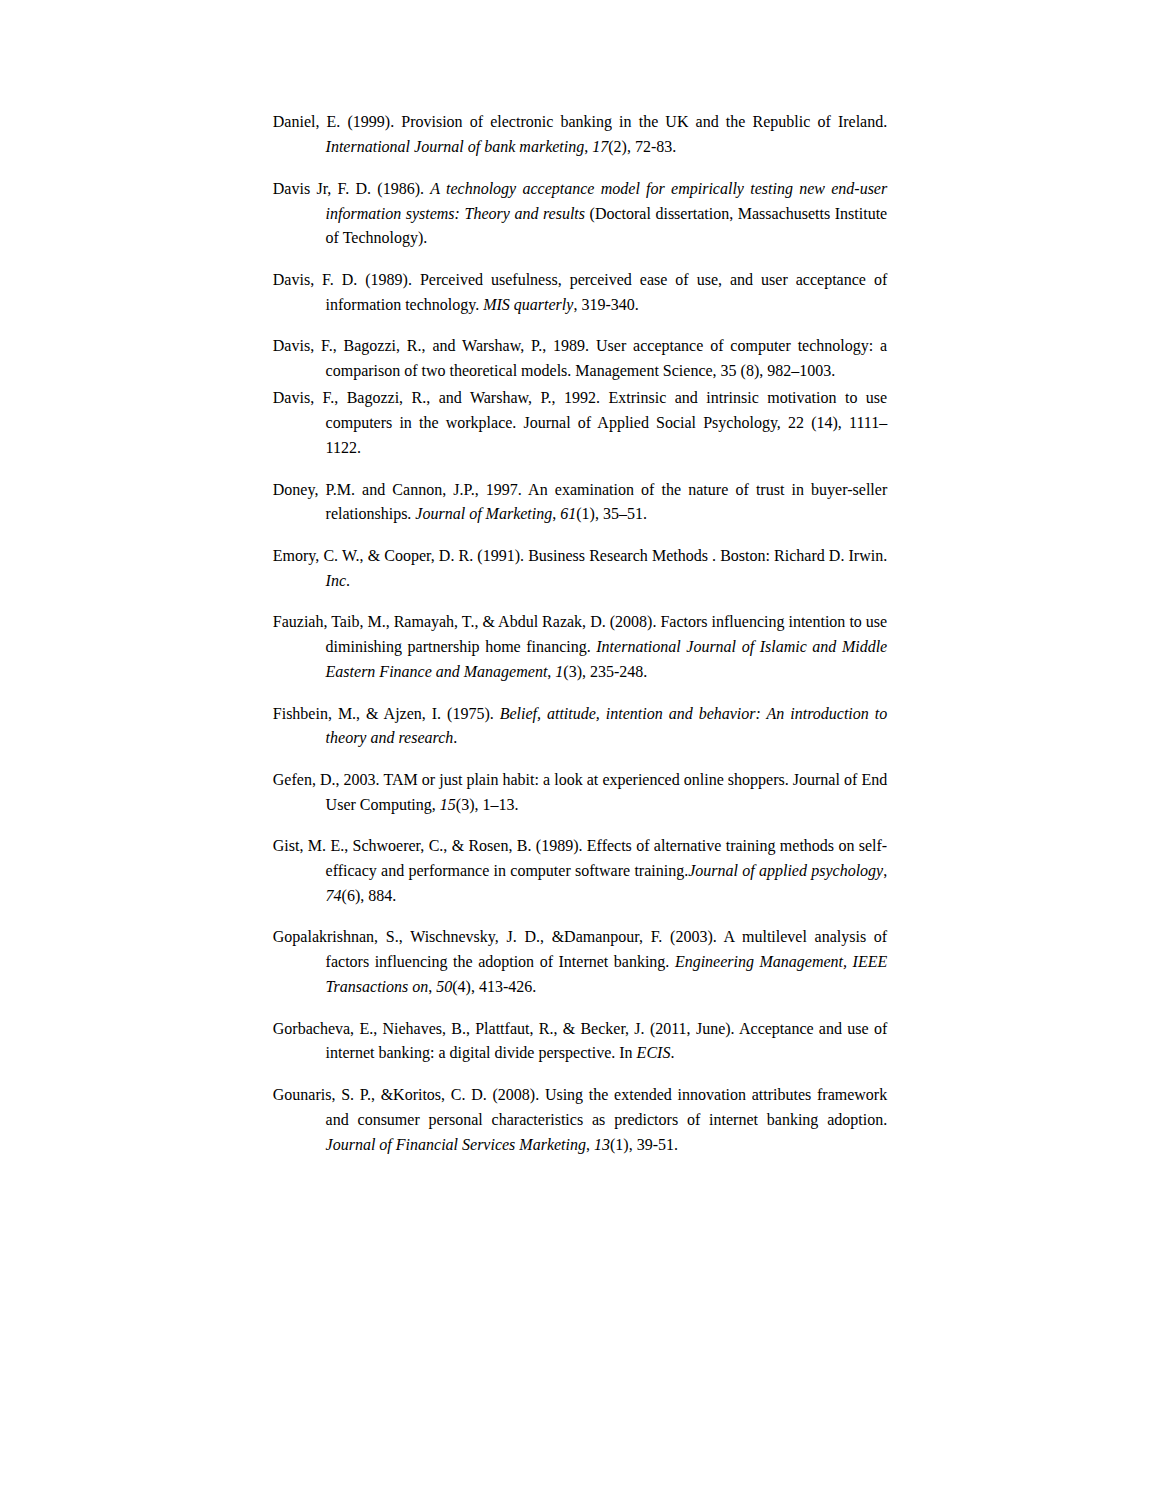Daniel, E. (1999). Provision of electronic banking in the UK and the Republic of Ireland. International Journal of bank marketing, 17(2), 72-83.
Davis Jr, F. D. (1986). A technology acceptance model for empirically testing new end-user information systems: Theory and results (Doctoral dissertation, Massachusetts Institute of Technology).
Davis, F. D. (1989). Perceived usefulness, perceived ease of use, and user acceptance of information technology. MIS quarterly, 319-340.
Davis, F., Bagozzi, R., and Warshaw, P., 1989. User acceptance of computer technology: a comparison of two theoretical models. Management Science, 35 (8), 982–1003.
Davis, F., Bagozzi, R., and Warshaw, P., 1992. Extrinsic and intrinsic motivation to use computers in the workplace. Journal of Applied Social Psychology, 22 (14), 1111–1122.
Doney, P.M. and Cannon, J.P., 1997. An examination of the nature of trust in buyer-seller relationships. Journal of Marketing, 61(1), 35–51.
Emory, C. W., & Cooper, D. R. (1991). Business Research Methods . Boston: Richard D. Irwin. Inc.
Fauziah, Taib, M., Ramayah, T., & Abdul Razak, D. (2008). Factors influencing intention to use diminishing partnership home financing. International Journal of Islamic and Middle Eastern Finance and Management, 1(3), 235-248.
Fishbein, M., & Ajzen, I. (1975). Belief, attitude, intention and behavior: An introduction to theory and research.
Gefen, D., 2003. TAM or just plain habit: a look at experienced online shoppers. Journal of End User Computing, 15(3), 1–13.
Gist, M. E., Schwoerer, C., & Rosen, B. (1989). Effects of alternative training methods on self-efficacy and performance in computer software training.Journal of applied psychology, 74(6), 884.
Gopalakrishnan, S., Wischnevsky, J. D., &Damanpour, F. (2003). A multilevel analysis of factors influencing the adoption of Internet banking. Engineering Management, IEEE Transactions on, 50(4), 413-426.
Gorbacheva, E., Niehaves, B., Plattfaut, R., & Becker, J. (2011, June). Acceptance and use of internet banking: a digital divide perspective. In ECIS.
Gounaris, S. P., &Koritos, C. D. (2008). Using the extended innovation attributes framework and consumer personal characteristics as predictors of internet banking adoption. Journal of Financial Services Marketing, 13(1), 39-51.